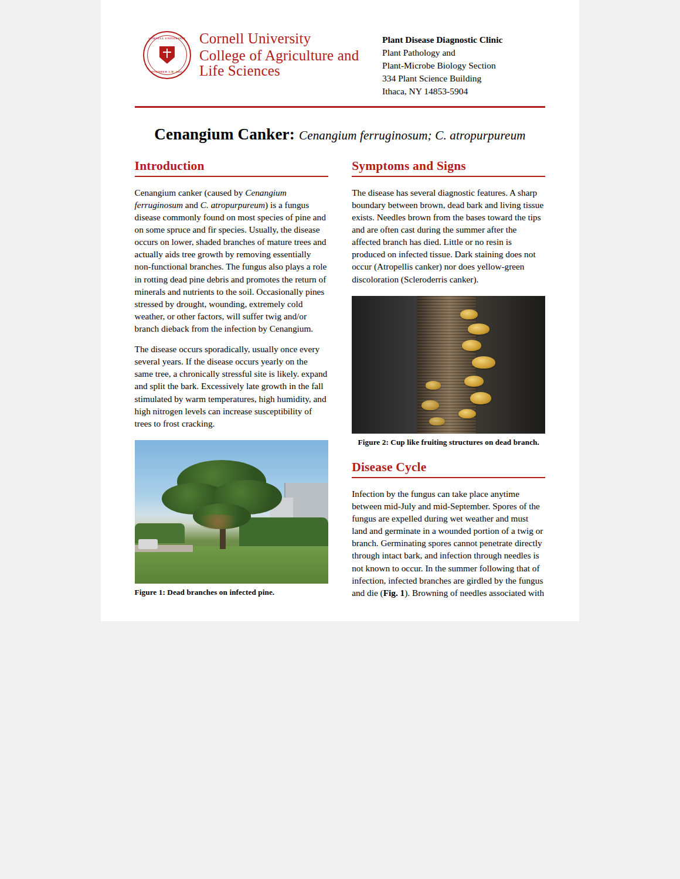Cornell University
Founded A.D. 1865
Cornell University
College of Agriculture and Life Sciences
Plant Disease Diagnostic Clinic
Plant Pathology and
Plant-Microbe Biology Section
334 Plant Science Building
Ithaca, NY 14853-5904
Cenangium Canker: Cenangium ferruginosum; C. atropurpureum
Introduction
Cenangium canker (caused by Cenangium ferruginosum and C. atropurpureum) is a fungus disease commonly found on most species of pine and on some spruce and fir species. Usually, the disease occurs on lower, shaded branches of mature trees and actually aids tree growth by removing essentially non-functional branches. The fungus also plays a role in rotting dead pine debris and promotes the return of minerals and nutrients to the soil. Occasionally pines stressed by drought, wounding, extremely cold weather, or other factors, will suffer twig and/or branch dieback from the infection by Cenangium.
The disease occurs sporadically, usually once every several years. If the disease occurs yearly on the same tree, a chronically stressful site is likely. expand and split the bark. Excessively late growth in the fall stimulated by warm temperatures, high humidity, and high nitrogen levels can increase susceptibility of trees to frost cracking.
Figure 1: Dead branches on infected pine.
Symptoms and Signs
The disease has several diagnostic features. A sharp boundary between brown, dead bark and living tissue exists. Needles brown from the bases toward the tips and are often cast during the summer after the affected branch has died. Little or no resin is produced on infected tissue. Dark staining does not occur (Atropellis canker) nor does yellow-green discoloration (Scleroderris canker).
Figure 2: Cup like fruiting structures on dead branch.
Disease Cycle
Infection by the fungus can take place anytime between mid-July and mid-September. Spores of the fungus are expelled during wet weather and must land and germinate in a wounded portion of a twig or branch. Germinating spores cannot penetrate directly through intact bark, and infection through needles is not known to occur. In the summer following that of infection, infected branches are girdled by the fungus and die (Fig. 1). Browning of needles associated with